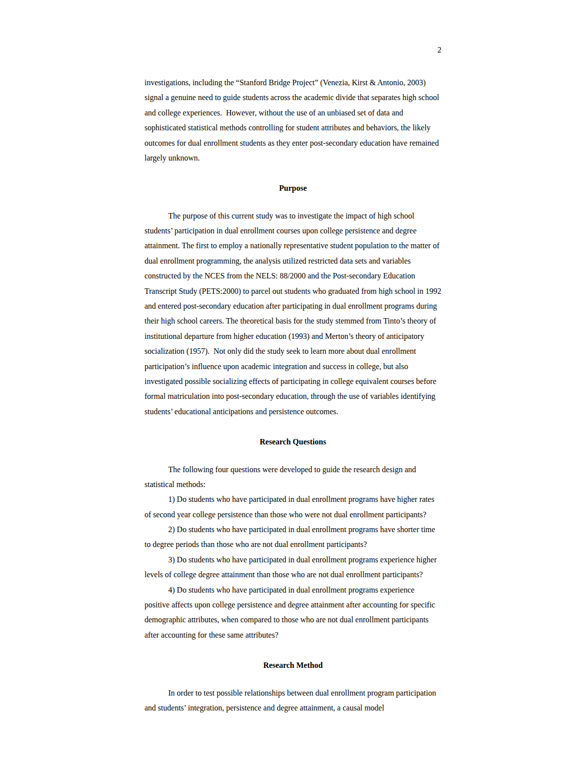2
investigations, including the “Stanford Bridge Project” (Venezia, Kirst & Antonio, 2003) signal a genuine need to guide students across the academic divide that separates high school and college experiences. However, without the use of an unbiased set of data and sophisticated statistical methods controlling for student attributes and behaviors, the likely outcomes for dual enrollment students as they enter post-secondary education have remained largely unknown.
Purpose
The purpose of this current study was to investigate the impact of high school students’ participation in dual enrollment courses upon college persistence and degree attainment. The first to employ a nationally representative student population to the matter of dual enrollment programming, the analysis utilized restricted data sets and variables constructed by the NCES from the NELS: 88/2000 and the Post-secondary Education Transcript Study (PETS:2000) to parcel out students who graduated from high school in 1992 and entered post-secondary education after participating in dual enrollment programs during their high school careers. The theoretical basis for the study stemmed from Tinto’s theory of institutional departure from higher education (1993) and Merton’s theory of anticipatory socialization (1957). Not only did the study seek to learn more about dual enrollment participation’s influence upon academic integration and success in college, but also investigated possible socializing effects of participating in college equivalent courses before formal matriculation into post-secondary education, through the use of variables identifying students’ educational anticipations and persistence outcomes.
Research Questions
The following four questions were developed to guide the research design and statistical methods:
1) Do students who have participated in dual enrollment programs have higher rates of second year college persistence than those who were not dual enrollment participants?
2) Do students who have participated in dual enrollment programs have shorter time to degree periods than those who are not dual enrollment participants?
3) Do students who have participated in dual enrollment programs experience higher levels of college degree attainment than those who are not dual enrollment participants?
4) Do students who have participated in dual enrollment programs experience positive affects upon college persistence and degree attainment after accounting for specific demographic attributes, when compared to those who are not dual enrollment participants after accounting for these same attributes?
Research Method
In order to test possible relationships between dual enrollment program participation and students’ integration, persistence and degree attainment, a causal model